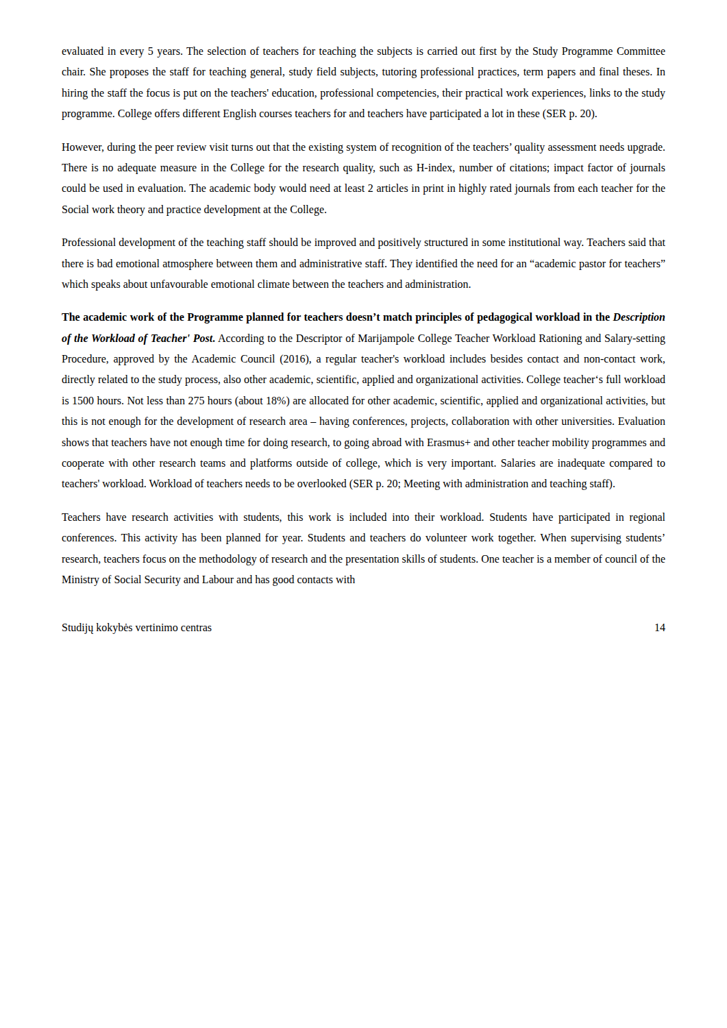evaluated in every 5 years. The selection of teachers for teaching the subjects is carried out first by the Study Programme Committee chair. She proposes the staff for teaching general, study field subjects, tutoring professional practices, term papers and final theses. In hiring the staff the focus is put on the teachers' education, professional competencies, their practical work experiences, links to the study programme. College offers different English courses teachers for and teachers have participated a lot in these (SER p. 20).
However, during the peer review visit turns out that the existing system of recognition of the teachers’ quality assessment needs upgrade. There is no adequate measure in the College for the research quality, such as H-index, number of citations; impact factor of journals could be used in evaluation. The academic body would need at least 2 articles in print in highly rated journals from each teacher for the Social work theory and practice development at the College.
Professional development of the teaching staff should be improved and positively structured in some institutional way. Teachers said that there is bad emotional atmosphere between them and administrative staff. They identified the need for an “academic pastor for teachers” which speaks about unfavourable emotional climate between the teachers and administration.
The academic work of the Programme planned for teachers doesn’t match principles of pedagogical workload in the Description of the Workload of Teacher' Post. According to the Descriptor of Marijampole College Teacher Workload Rationing and Salary-setting Procedure, approved by the Academic Council (2016), a regular teacher's workload includes besides contact and non-contact work, directly related to the study process, also other academic, scientific, applied and organizational activities. College teacher‘s full workload is 1500 hours. Not less than 275 hours (about 18%) are allocated for other academic, scientific, applied and organizational activities, but this is not enough for the development of research area – having conferences, projects, collaboration with other universities. Evaluation shows that teachers have not enough time for doing research, to going abroad with Erasmus+ and other teacher mobility programmes and cooperate with other research teams and platforms outside of college, which is very important. Salaries are inadequate compared to teachers' workload. Workload of teachers needs to be overlooked (SER p. 20; Meeting with administration and teaching staff).
Teachers have research activities with students, this work is included into their workload. Students have participated in regional conferences. This activity has been planned for year. Students and teachers do volunteer work together. When supervising students’ research, teachers focus on the methodology of research and the presentation skills of students. One teacher is a member of council of the Ministry of Social Security and Labour and has good contacts with
Studijų kokybės vertinimo centras 14